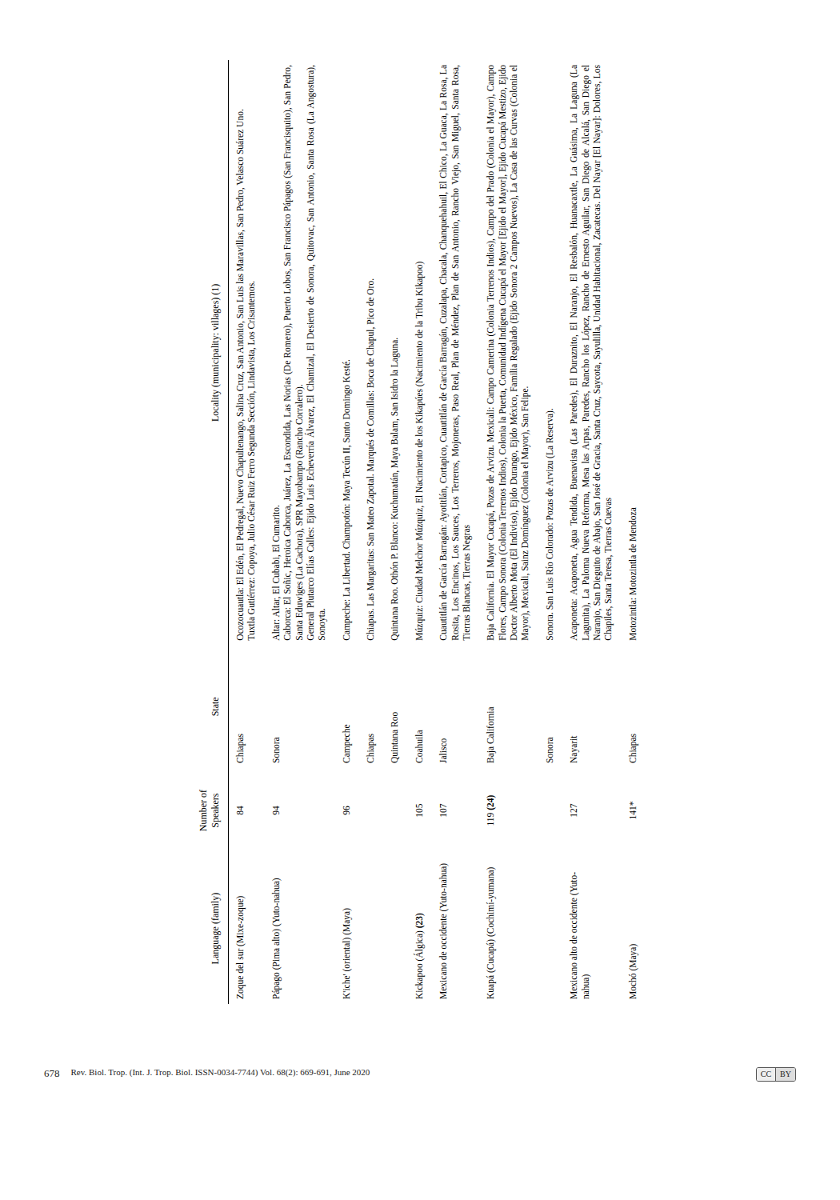| Language (family) | Number of Speakers | State | Locality (municipality: villages) (1) |
| --- | --- | --- | --- |
| Zoque del sur (Mixe-zoque) | 84 | Chiapas | Ocozocuautla: El Edén, El Pedregal, Nuevo Chapultenango, Salina Cruz, San Antonio, San Luis las Maravillas, San Pedro, Velasco Suárez Uno. Tuxtla Gutiérrez: Copoya, Julio César Ruiz Ferro Segunda Sección, Lindavista, Los Crisantemos. |
| Pápago (Pima alto) (Yuto-nahua) | 94 | Sonora | Altar: Altar, El Cubabi, El Cumarito. Caborca: El Soñic, Heroica Caborca, Juárez, La Escondida, Las Norias (De Romero), Puerto Lobos, San Francisco Pápagos (San Francisquito), San Pedro, Santa Eduwiges (La Cachora), SPR Mayobampo (Rancho Corralero). General Plutarco Elías Calles: Ejido Luis Echeverría Álvarez, El Chamizal, El Desierto de Sonora, Quitovac, San Antonio, Santa Rosa (La Angostura), Sonoyta. |
| K'iche' (oriental) (Maya) | 96 | Campeche | Campeche: La Libertad. Champotón: Maya Tecún II, Santo Domingo Kesté. |
| | | Chiapas | Chiapas. Las Margaritas: San Mateo Zapotal. Marqués de Comillas: Boca de Chapul, Pico de Oro. |
| | | Quintana Roo | Quintana Roo. Othón P. Blanco: Kuchumatán, Maya Balam, San Isidro la Laguna. |
| Kickapoo (Álgica) (23) | 105 | Coahuila | Múzquiz: Ciudad Melchor Múzquiz, El Nacimiento de los Kikapúes (Nacimiento de la Tribu Kikapoo) |
| Mexicano de occidente (Yuto-nahua) | 107 | Jalisco | Cuautitlán de García Barragán: Ayotitlán, Cortapico, Cuautitlán de García Barragán, Cuzalapa, Chacala, Chanquehahuil, El Chico, La Guaca, La Rosa, La Rosita, Los Encinos, Los Sauces, Los Terreros, Mojoneras, Paso Real, Plan de Méndez, Plan de San Antonio, Rancho Viejo, San Miguel, Santa Rosa, Tierras Blancas, Tierras Negras |
| Kuapá (Cucapá) (Cochimí-yumana) | 119 (24) | Baja California | Baja California. El Mayor Cucapá, Pozas de Arvizu. Mexicali: Campo Camerina (Colonia Terrenos Indios), Campo del Prado (Colonia el Mayor), Campo Flores, Campo Sonora (Colonia Terrenos Indios), Colonia la Puerta, Comunidad Indígena Cucapá el Mayor [Ejido el Mayor], Ejido Cucapá Mestizo, Ejido Doctor Alberto Mota (El Indiviso), Ejido Durango, Ejido México, Familia Regalado (Ejido Sonora 2 Campos Nuevos), La Casa de las Curvas (Colonia el Mayor), Mexicali, Sainz Domínguez (Colonia el Mayor), San Felipe. |
| | | Sonora | Sonora. San Luis Río Colorado: Pozas de Arvizu (La Reserva). |
| Mexicano alto de occidente (Yuto-nahua) | 127 | Nayarit | Acaponeta: Acaponeta, Agua Tendida, Buenavista (Las Paredes), El Duraznito, El Naranjo, El Resbalón, Huanacaxtle, La Guásima, La Laguna (La Lagunita), La Paloma Nueva Reforma, Mesa las Arpas, Paredes, Rancho los López, Rancho de Ernesto Aguilar, San Diego de Alcalá, San Diego el Naranjo, San Dieguito de Abajo, San José de Gracia, Santa Cruz, Saycota, Sayulilla, Unidad Habitacional, Zacatecas. Del Nayar [El Nayar]: Dolores, Los Chapiles, Santa Teresa, Tierras Cuevas |
| Mochó (Maya) | 141* | Chiapas | Motozintla: Motozintla de Mendoza |
678 Rev. Biol. Trop. (Int. J. Trop. Biol. ISSN-0034-7744) Vol. 68(2): 669-691, June 2020 CC BY